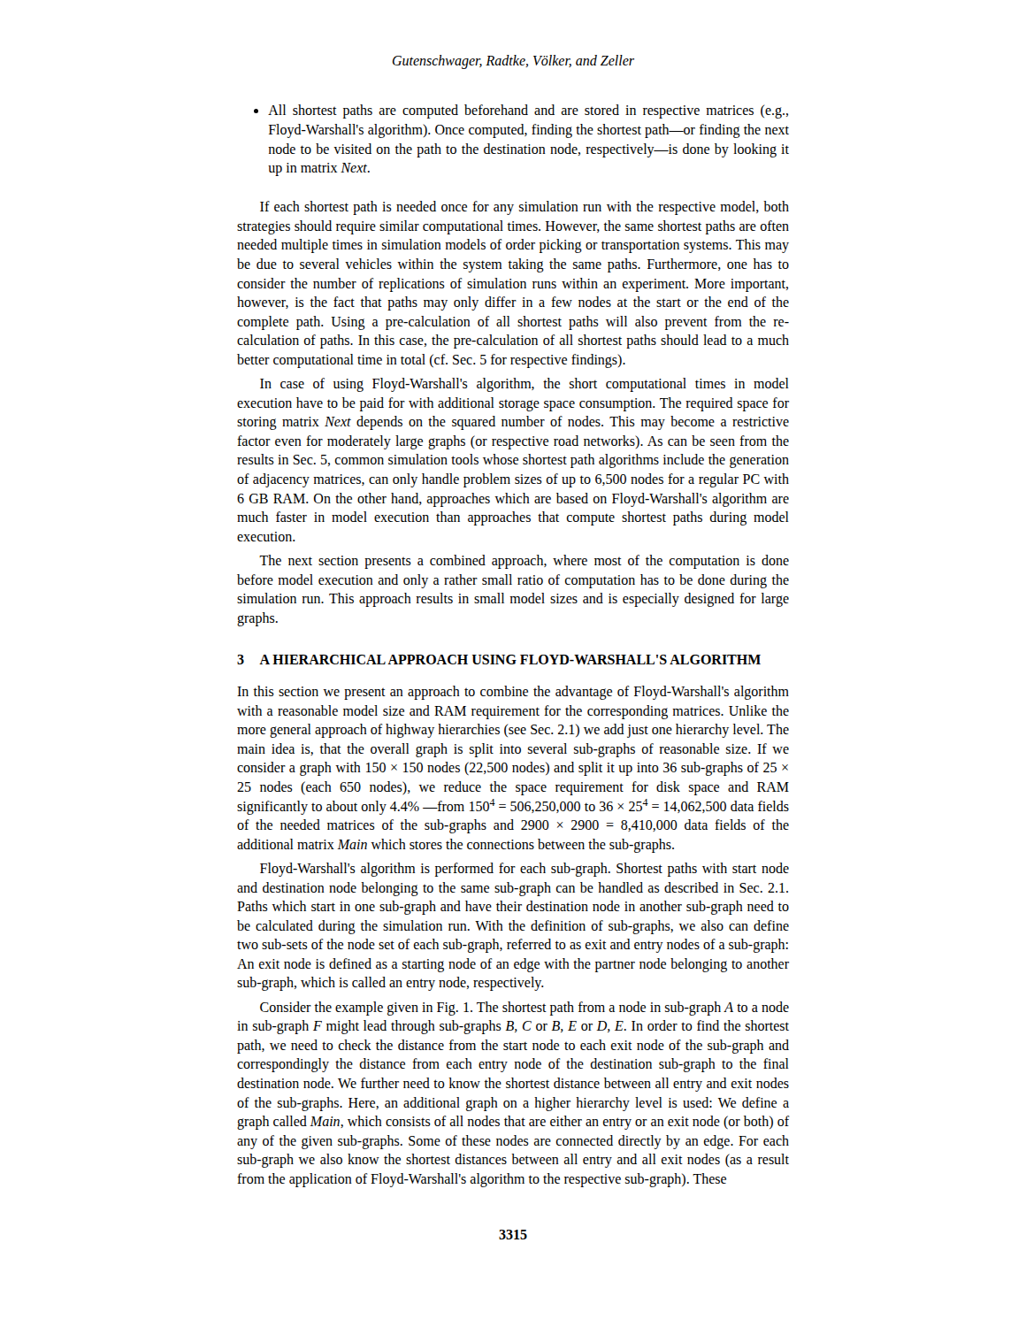Gutenschwager, Radtke, Völker, and Zeller
All shortest paths are computed beforehand and are stored in respective matrices (e.g., Floyd-Warshall's algorithm). Once computed, finding the shortest path—or finding the next node to be visited on the path to the destination node, respectively—is done by looking it up in matrix Next.
If each shortest path is needed once for any simulation run with the respective model, both strategies should require similar computational times. However, the same shortest paths are often needed multiple times in simulation models of order picking or transportation systems. This may be due to several vehicles within the system taking the same paths. Furthermore, one has to consider the number of replications of simulation runs within an experiment. More important, however, is the fact that paths may only differ in a few nodes at the start or the end of the complete path. Using a pre-calculation of all shortest paths will also prevent from the re-calculation of paths. In this case, the pre-calculation of all shortest paths should lead to a much better computational time in total (cf. Sec. 5 for respective findings).
In case of using Floyd-Warshall's algorithm, the short computational times in model execution have to be paid for with additional storage space consumption. The required space for storing matrix Next depends on the squared number of nodes. This may become a restrictive factor even for moderately large graphs (or respective road networks). As can be seen from the results in Sec. 5, common simulation tools whose shortest path algorithms include the generation of adjacency matrices, can only handle problem sizes of up to 6,500 nodes for a regular PC with 6 GB RAM. On the other hand, approaches which are based on Floyd-Warshall's algorithm are much faster in model execution than approaches that compute shortest paths during model execution.
The next section presents a combined approach, where most of the computation is done before model execution and only a rather small ratio of computation has to be done during the simulation run. This approach results in small model sizes and is especially designed for large graphs.
3 A Hierarchical Approach Using Floyd-Warshall's Algorithm
In this section we present an approach to combine the advantage of Floyd-Warshall's algorithm with a reasonable model size and RAM requirement for the corresponding matrices. Unlike the more general approach of highway hierarchies (see Sec. 2.1) we add just one hierarchy level. The main idea is, that the overall graph is split into several sub-graphs of reasonable size. If we consider a graph with 150 × 150 nodes (22,500 nodes) and split it up into 36 sub-graphs of 25 × 25 nodes (each 650 nodes), we reduce the space requirement for disk space and RAM significantly to about only 4.4% —from 1504 = 506,250,000 to 36 × 254 = 14,062,500 data fields of the needed matrices of the sub-graphs and 2900 × 2900 = 8,410,000 data fields of the additional matrix Main which stores the connections between the sub-graphs.
Floyd-Warshall's algorithm is performed for each sub-graph. Shortest paths with start node and destination node belonging to the same sub-graph can be handled as described in Sec. 2.1. Paths which start in one sub-graph and have their destination node in another sub-graph need to be calculated during the simulation run. With the definition of sub-graphs, we also can define two sub-sets of the node set of each sub-graph, referred to as exit and entry nodes of a sub-graph: An exit node is defined as a starting node of an edge with the partner node belonging to another sub-graph, which is called an entry node, respectively.
Consider the example given in Fig. 1. The shortest path from a node in sub-graph A to a node in sub-graph F might lead through sub-graphs B, C or B, E or D, E. In order to find the shortest path, we need to check the distance from the start node to each exit node of the sub-graph and correspondingly the distance from each entry node of the destination sub-graph to the final destination node. We further need to know the shortest distance between all entry and exit nodes of the sub-graphs. Here, an additional graph on a higher hierarchy level is used: We define a graph called Main, which consists of all nodes that are either an entry or an exit node (or both) of any of the given sub-graphs. Some of these nodes are connected directly by an edge. For each sub-graph we also know the shortest distances between all entry and all exit nodes (as a result from the application of Floyd-Warshall's algorithm to the respective sub-graph). These
3315